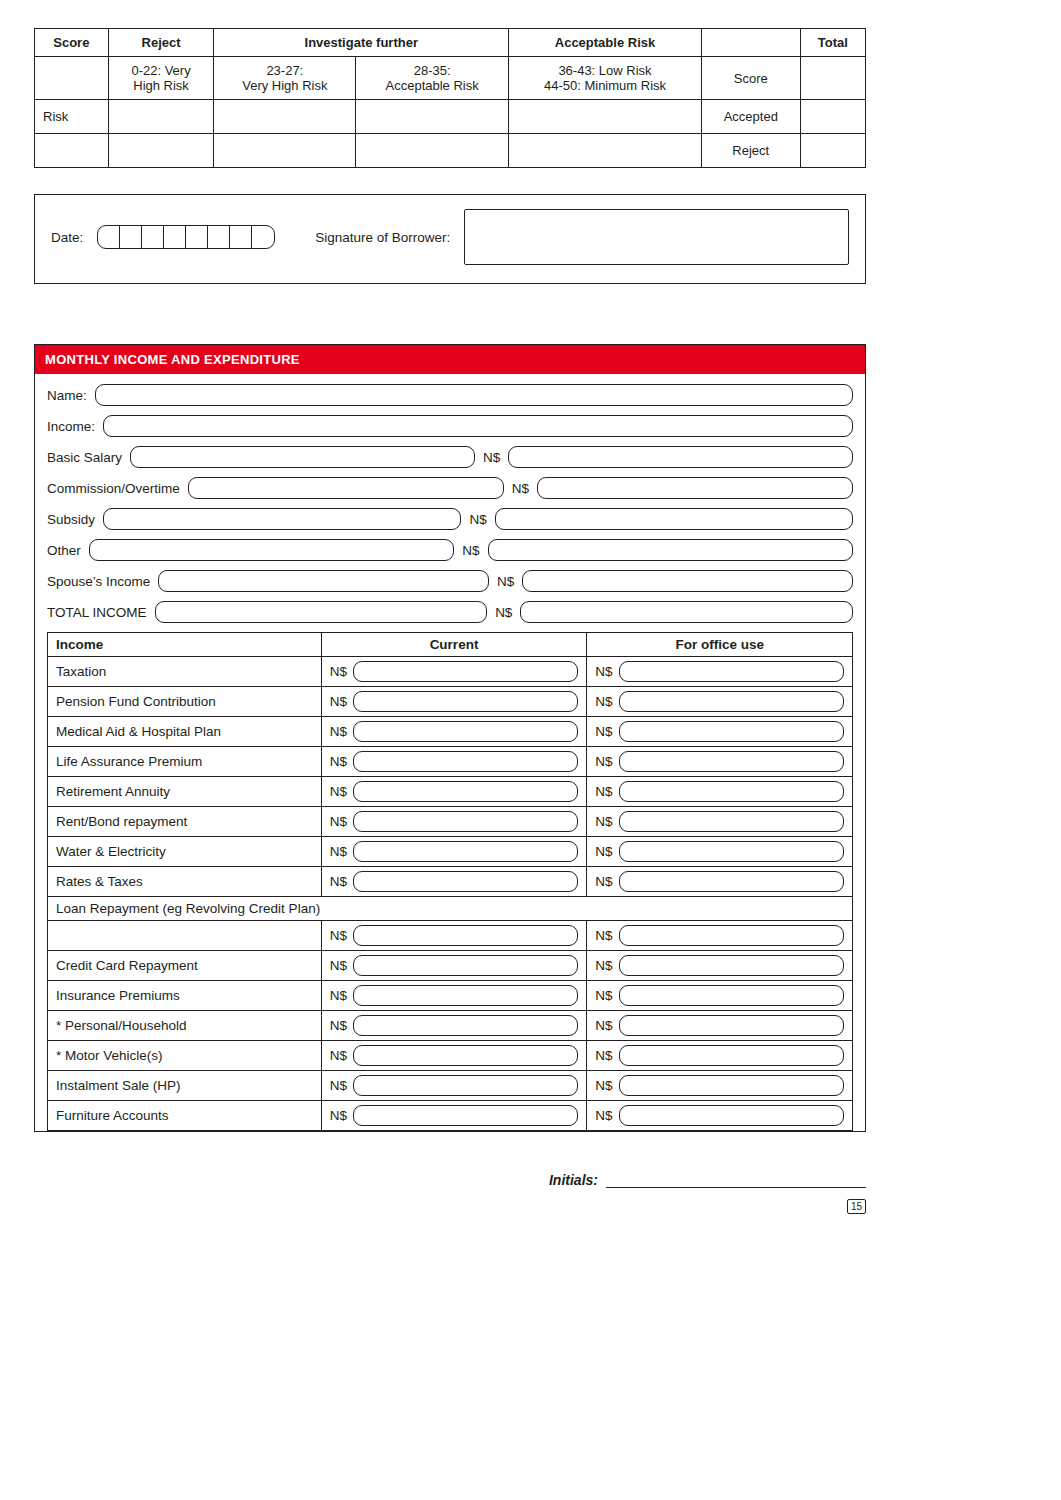| Score | Reject | Investigate further | Acceptable Risk | | Total |
| --- | --- | --- | --- | --- | --- |
| | 0-22: Very High Risk | 23-27: Very High Risk | 28-35: Acceptable Risk | 36-43: Low Risk 44-50: Minimum Risk | Score | |
| Risk | | | | | Accepted | |
| | | | | | Reject | |
Date:
Signature of Borrower:
MONTHLY INCOME AND EXPENDITURE
Name:
Income:
Basic Salary N$
Commission/Overtime N$
Subsidy N$
Other N$
Spouse’s Income N$
TOTAL INCOME N$
| Income | Current | For office use |
| --- | --- | --- |
| Taxation | N$ | N$ |
| Pension Fund Contribution | N$ | N$ |
| Medical Aid & Hospital Plan | N$ | N$ |
| Life Assurance Premium | N$ | N$ |
| Retirement Annuity | N$ | N$ |
| Rent/Bond repayment | N$ | N$ |
| Water & Electricity | N$ | N$ |
| Rates & Taxes | N$ | N$ |
| Loan Repayment (eg Revolving Credit Plan) |
| | N$ | N$ |
| Credit Card Repayment | N$ | N$ |
| Insurance Premiums | N$ | N$ |
| * Personal/Household | N$ | N$ |
| * Motor Vehicle(s) | N$ | N$ |
| Instalment Sale (HP) | N$ | N$ |
| Furniture Accounts | N$ | N$ |
Initials:
15